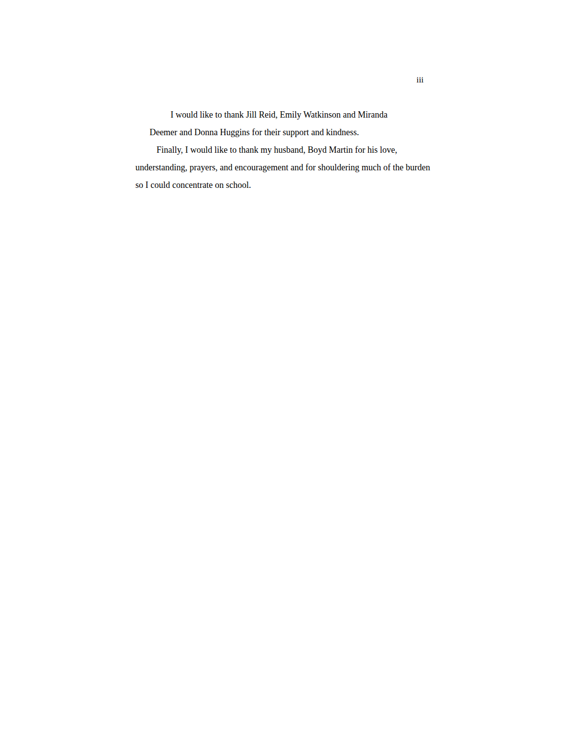iii
I would like to thank Jill Reid, Emily Watkinson and Miranda Deemer and Donna Huggins for their support and kindness.
Finally, I would like to thank my husband, Boyd Martin for his love, understanding, prayers, and encouragement and for shouldering much of the burden so I could concentrate on school.